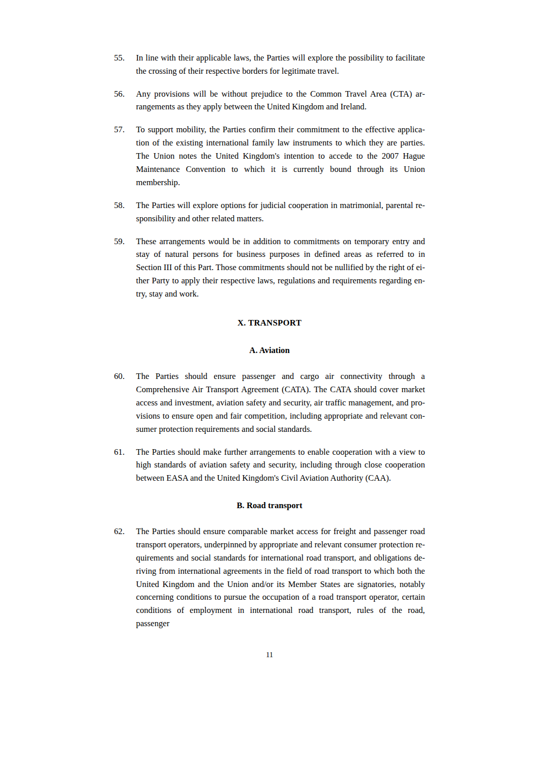In line with their applicable laws, the Parties will explore the possibility to facilitate the crossing of their respective borders for legitimate travel.
Any provisions will be without prejudice to the Common Travel Area (CTA) arrangements as they apply between the United Kingdom and Ireland.
To support mobility, the Parties confirm their commitment to the effective application of the existing international family law instruments to which they are parties. The Union notes the United Kingdom's intention to accede to the 2007 Hague Maintenance Convention to which it is currently bound through its Union membership.
The Parties will explore options for judicial cooperation in matrimonial, parental responsibility and other related matters.
These arrangements would be in addition to commitments on temporary entry and stay of natural persons for business purposes in defined areas as referred to in Section III of this Part. Those commitments should not be nullified by the right of either Party to apply their respective laws, regulations and requirements regarding entry, stay and work.
X. TRANSPORT
A. Aviation
The Parties should ensure passenger and cargo air connectivity through a Comprehensive Air Transport Agreement (CATA). The CATA should cover market access and investment, aviation safety and security, air traffic management, and provisions to ensure open and fair competition, including appropriate and relevant consumer protection requirements and social standards.
The Parties should make further arrangements to enable cooperation with a view to high standards of aviation safety and security, including through close cooperation between EASA and the United Kingdom's Civil Aviation Authority (CAA).
B. Road transport
The Parties should ensure comparable market access for freight and passenger road transport operators, underpinned by appropriate and relevant consumer protection requirements and social standards for international road transport, and obligations deriving from international agreements in the field of road transport to which both the United Kingdom and the Union and/or its Member States are signatories, notably concerning conditions to pursue the occupation of a road transport operator, certain conditions of employment in international road transport, rules of the road, passenger
11